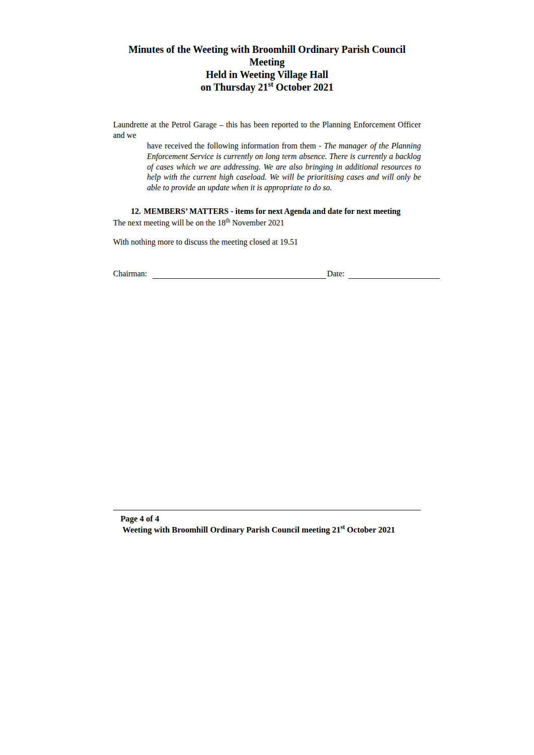Minutes of the Weeting with Broomhill Ordinary Parish Council Meeting Held in Weeting Village Hall on Thursday 21st October 2021
Laundrette at the Petrol Garage – this has been reported to the Planning Enforcement Officer and we have received the following information from them - The manager of the Planning Enforcement Service is currently on long term absence. There is currently a backlog of cases which we are addressing. We are also bringing in additional resources to help with the current high caseload. We will be prioritising cases and will only be able to provide an update when it is appropriate to do so.
12. MEMBERS’ MATTERS - items for next Agenda and date for next meeting
The next meeting will be on the 18th November 2021
With nothing more to discuss the meeting closed at 19.51
Chairman: Date:
Page 4 of 4 Weeting with Broomhill Ordinary Parish Council meeting 21st October 2021